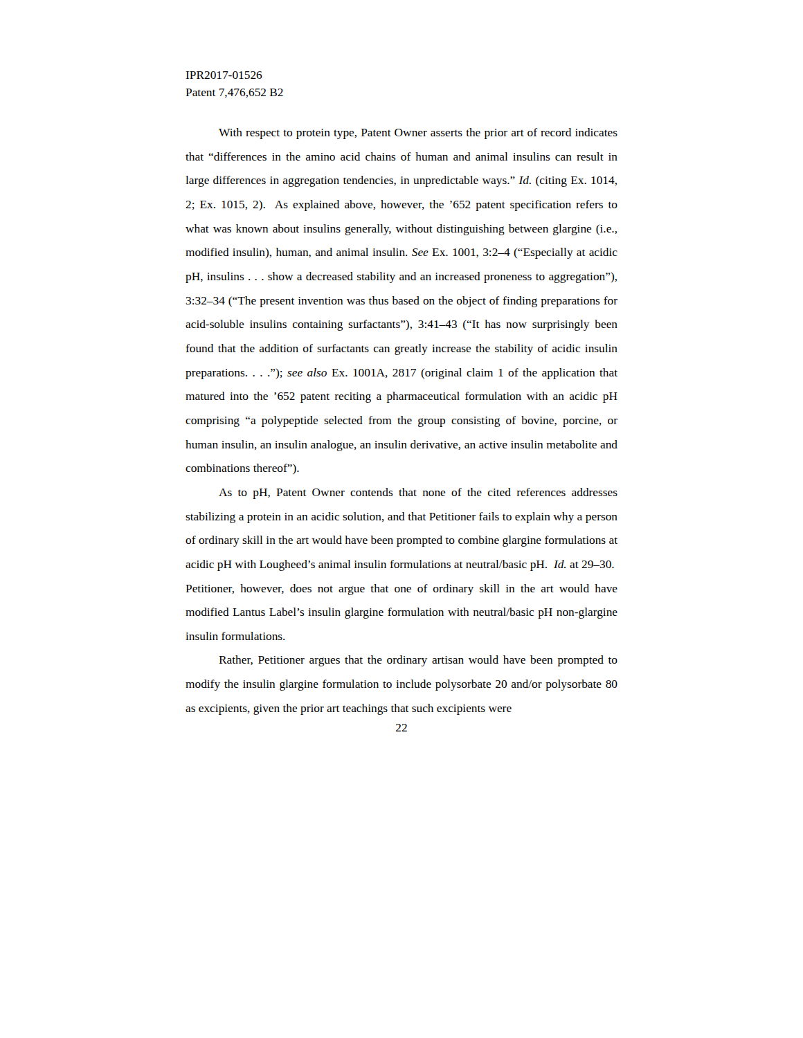IPR2017-01526
Patent 7,476,652 B2
With respect to protein type, Patent Owner asserts the prior art of record indicates that “differences in the amino acid chains of human and animal insulins can result in large differences in aggregation tendencies, in unpredictable ways.” Id. (citing Ex. 1014, 2; Ex. 1015, 2). As explained above, however, the ’652 patent specification refers to what was known about insulins generally, without distinguishing between glargine (i.e., modified insulin), human, and animal insulin. See Ex. 1001, 3:2–4 (“Especially at acidic pH, insulins . . . show a decreased stability and an increased proneness to aggregation”), 3:32–34 (“The present invention was thus based on the object of finding preparations for acid-soluble insulins containing surfactants”), 3:41–43 (“It has now surprisingly been found that the addition of surfactants can greatly increase the stability of acidic insulin preparations. . . .”); see also Ex. 1001A, 2817 (original claim 1 of the application that matured into the ’652 patent reciting a pharmaceutical formulation with an acidic pH comprising “a polypeptide selected from the group consisting of bovine, porcine, or human insulin, an insulin analogue, an insulin derivative, an active insulin metabolite and combinations thereof”).
As to pH, Patent Owner contends that none of the cited references addresses stabilizing a protein in an acidic solution, and that Petitioner fails to explain why a person of ordinary skill in the art would have been prompted to combine glargine formulations at acidic pH with Lougheed’s animal insulin formulations at neutral/basic pH. Id. at 29–30. Petitioner, however, does not argue that one of ordinary skill in the art would have modified Lantus Label’s insulin glargine formulation with neutral/basic pH non-glargine insulin formulations.
Rather, Petitioner argues that the ordinary artisan would have been prompted to modify the insulin glargine formulation to include polysorbate 20 and/or polysorbate 80 as excipients, given the prior art teachings that such excipients were
22